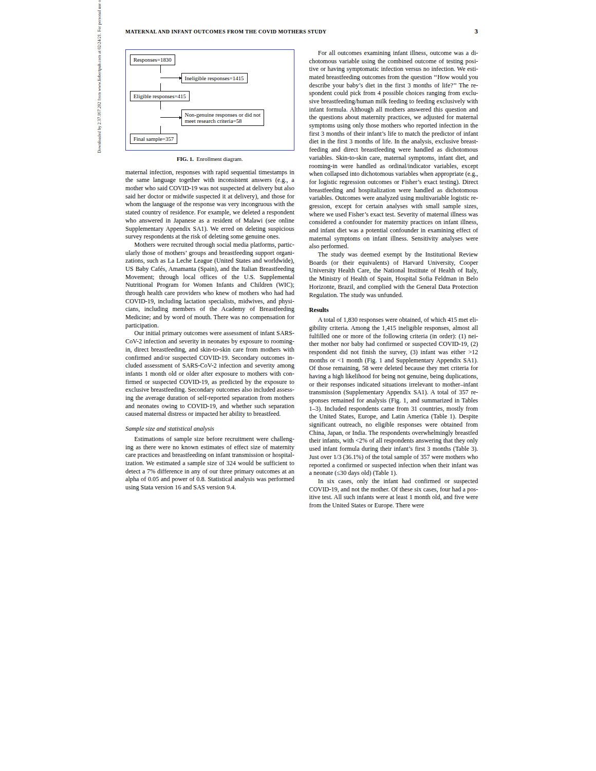Downloaded by 2.37.167.202 from www.liebertpub.com at 02/24/21. For personal use only.
Maternal and Infant Outcomes from the COVID Mothers Study 3
Responses=1830
Ineligible responses=1415
Eligible responses=415
Non-genuine responses or did not
meet research criteria=58
Final sample=357
FIG. 1. Enrollment diagram.
maternal infection, responses with rapid sequential timestamps in the same language together with inconsistent answers (e.g., a mother who said COVID-19 was not suspected at delivery but also said her doctor or midwife suspected it at delivery), and those for whom the language of the response was very incongruous with the stated country of residence. For example, we deleted a respondent who answered in Japanese as a resident of Malawi (see online Supplementary Appendix SA1). We erred on deleting suspicious survey respondents at the risk of deleting some genuine ones.
Mothers were recruited through social media platforms, particularly those of mothers’ groups and breastfeeding support organizations, such as La Leche League (United States and worldwide), US Baby Cafés, Amamanta (Spain), and the Italian Breastfeeding Movement; through local offices of the U.S. Supplemental Nutritional Program for Women Infants and Children (WIC); through health care providers who knew of mothers who had had COVID-19, including lactation specialists, midwives, and physicians, including members of the Academy of Breastfeeding Medicine; and by word of mouth. There was no compensation for participation.
Our initial primary outcomes were assessment of infant SARS-CoV-2 infection and severity in neonates by exposure to rooming-in, direct breastfeeding, and skin-to-skin care from mothers with confirmed and/or suspected COVID-19. Secondary outcomes included assessment of SARS-CoV-2 infection and severity among infants 1 month old or older after exposure to mothers with confirmed or suspected COVID-19, as predicted by the exposure to exclusive breastfeeding. Secondary outcomes also included assessing the average duration of self-reported separation from mothers and neonates owing to COVID-19, and whether such separation caused maternal distress or impacted her ability to breastfeed.
Sample size and statistical analysis
Estimations of sample size before recruitment were challenging as there were no known estimates of effect size of maternity care practices and breastfeeding on infant transmission or hospitalization. We estimated a sample size of 324 would be sufficient to detect a 7% difference in any of our three primary outcomes at an alpha of 0.05 and power of 0.8. Statistical analysis was performed using Stata version 16 and SAS version 9.4.
For all outcomes examining infant illness, outcome was a dichotomous variable using the combined outcome of testing positive or having symptomatic infection versus no infection. We estimated breastfeeding outcomes from the question ‘‘How would you describe your baby’s diet in the first 3 months of life?’’ The respondent could pick from 4 possible choices ranging from exclusive breastfeeding/human milk feeding to feeding exclusively with infant formula. Although all mothers answered this question and the questions about maternity practices, we adjusted for maternal symptoms using only those mothers who reported infection in the first 3 months of their infant’s life to match the predictor of infant diet in the first 3 months of life. In the analysis, exclusive breastfeeding and direct breastfeeding were handled as dichotomous variables. Skin-to-skin care, maternal symptoms, infant diet, and rooming-in were handled as ordinal/indicator variables, except when collapsed into dichotomous variables when appropriate (e.g., for logistic regression outcomes or Fisher’s exact testing). Direct breastfeeding and hospitalization were handled as dichotomous variables. Outcomes were analyzed using multivariable logistic regression, except for certain analyses with small sample sizes, where we used Fisher’s exact test. Severity of maternal illness was considered a confounder for maternity practices on infant illness, and infant diet was a potential confounder in examining effect of maternal symptoms on infant illness. Sensitivity analyses were also performed.
The study was deemed exempt by the Institutional Review Boards (or their equivalents) of Harvard University, Cooper University Health Care, the National Institute of Health of Italy, the Ministry of Health of Spain, Hospital Sofia Feldman in Belo Horizonte, Brazil, and complied with the General Data Protection Regulation. The study was unfunded.
Results
A total of 1,830 responses were obtained, of which 415 met eligibility criteria. Among the 1,415 ineligible responses, almost all fulfilled one or more of the following criteria (in order): (1) neither mother nor baby had confirmed or suspected COVID-19, (2) respondent did not finish the survey, (3) infant was either >12 months or <1 month (Fig. 1 and Supplementary Appendix SA1). Of those remaining, 58 were deleted because they met criteria for having a high likelihood for being not genuine, being duplications, or their responses indicated situations irrelevant to mother–infant transmission (Supplementary Appendix SA1). A total of 357 responses remained for analysis (Fig. 1, and summarized in Tables 1–3). Included respondents came from 31 countries, mostly from the United States, Europe, and Latin America (Table 1). Despite significant outreach, no eligible responses were obtained from China, Japan, or India. The respondents overwhelmingly breastfed their infants, with <2% of all respondents answering that they only used infant formula during their infant’s first 3 months (Table 3). Just over 1/3 (36.1%) of the total sample of 357 were mothers who reported a confirmed or suspected infection when their infant was a neonate (≤30 days old) (Table 1).
In six cases, only the infant had confirmed or suspected COVID-19, and not the mother. Of these six cases, four had a positive test. All such infants were at least 1 month old, and five were from the United States or Europe. There were